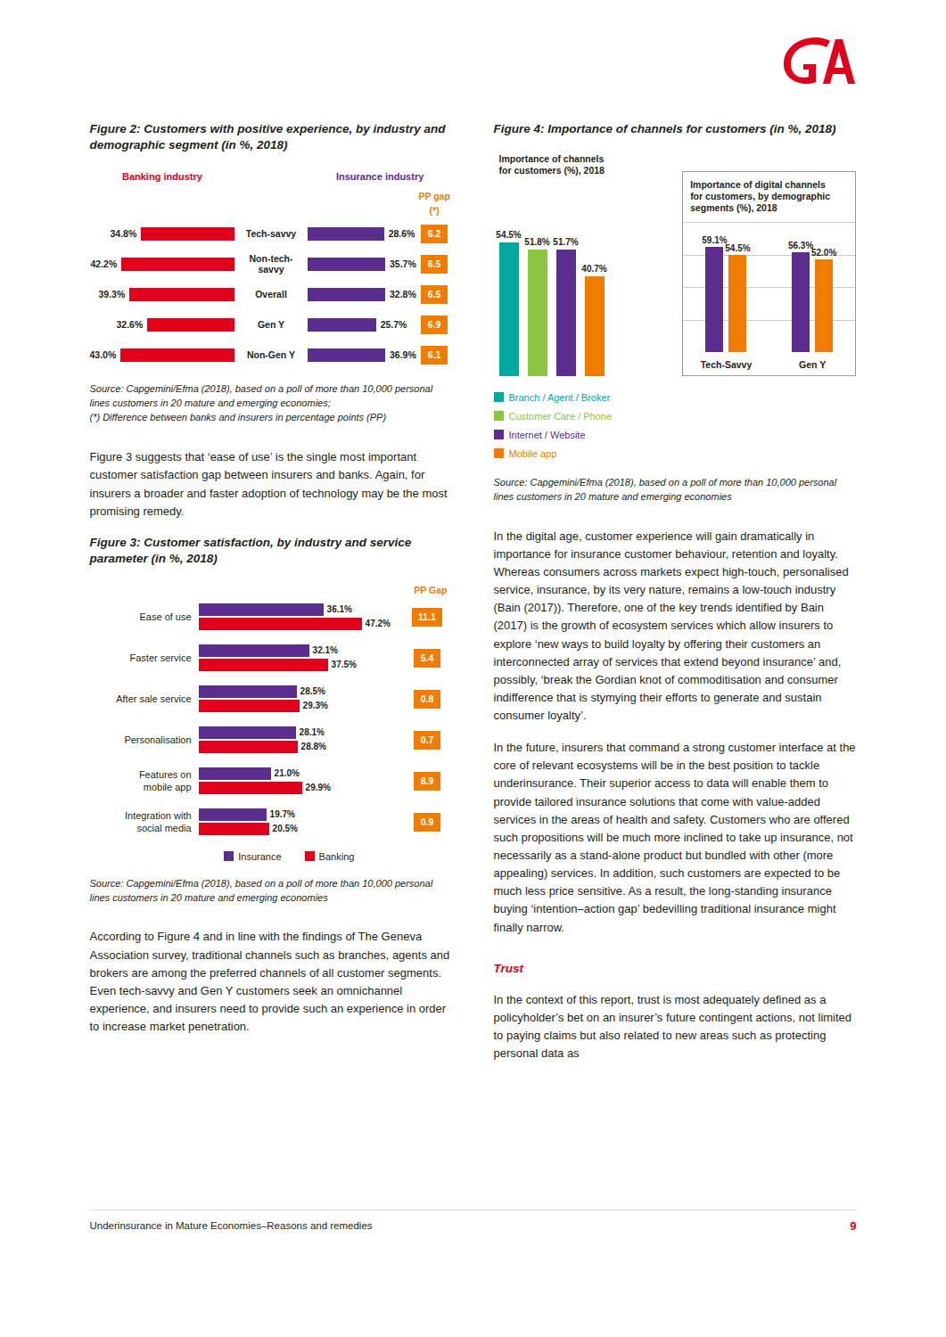Figure 2: Customers with positive experience, by industry and demographic segment (in %, 2018)
Banking industry
Insurance industry
PP gap (*)
34.8%
Tech-savvy
28.6%
6.2
42.2%
Non-tech-savvy
35.7%
6.5
39.3%
Overall
32.8%
6.5
32.6%
Gen Y
25.7%
6.9
43.0%
Non-Gen Y
36.9%
6.1
Source: Capgemini/Efma (2018), based on a poll of more than 10,000 personal lines customers in 20 mature and emerging economies;
(*) Difference between banks and insurers in percentage points (PP)
Figure 3 suggests that ‘ease of use’ is the single most important customer satisfaction gap between insurers and banks. Again, for insurers a broader and faster adoption of technology may be the most promising remedy.
Figure 3: Customer satisfaction, by industry and service parameter (in %, 2018)
PP Gap
Ease of use
36.1%
47.2%
11.1
Faster service
32.1%
37.5%
5.4
After sale service
28.5%
29.3%
0.8
Personalisation
28.1%
28.8%
0.7
Features on
mobile app
21.0%
29.9%
8.9
Integration with
social media
19.7%
20.5%
0.9
Insurance Banking
Source: Capgemini/Efma (2018), based on a poll of more than 10,000 personal lines customers in 20 mature and emerging economies
According to Figure 4 and in line with the findings of The Geneva Association survey, traditional channels such as branches, agents and brokers are among the preferred channels of all customer segments. Even tech-savvy and Gen Y customers seek an omnichannel experience, and insurers need to provide such an experience in order to increase market penetration.
Figure 4: Importance of channels for customers (in %, 2018)
Importance of channels
for customers (%), 2018
54.5%
51.8%
51.7%
40.7%
Importance of digital channels
for customers, by demographic
segments (%), 2018
59.1%
54.5%
Tech-Savvy
56.3%
52.0%
Gen Y
Branch / Agent / Broker
Customer Care / Phone
Internet / Website
Mobile app
Source: Capgemini/Efma (2018), based on a poll of more than 10,000 personal lines customers in 20 mature and emerging economies
In the digital age, customer experience will gain dramatically in importance for insurance customer behaviour, retention and loyalty. Whereas consumers across markets expect high-touch, personalised service, insurance, by its very nature, remains a low-touch industry (Bain (2017)). Therefore, one of the key trends identified by Bain (2017) is the growth of ecosystem services which allow insurers to explore ‘new ways to build loyalty by offering their customers an interconnected array of services that extend beyond insurance’ and, possibly, ‘break the Gordian knot of commoditisation and consumer indifference that is stymying their efforts to generate and sustain consumer loyalty’.
In the future, insurers that command a strong customer interface at the core of relevant ecosystems will be in the best position to tackle underinsurance. Their superior access to data will enable them to provide tailored insurance solutions that come with value-added services in the areas of health and safety. Customers who are offered such propositions will be much more inclined to take up insurance, not necessarily as a stand-alone product but bundled with other (more appealing) services. In addition, such customers are expected to be much less price sensitive. As a result, the long-standing insurance buying ‘intention–action gap’ bedevilling traditional insurance might finally narrow.
Trust
In the context of this report, trust is most adequately defined as a policyholder’s bet on an insurer’s future contingent actions, not limited to paying claims but also related to new areas such as protecting personal data as
Underinsurance in Mature Economies–Reasons and remedies
9